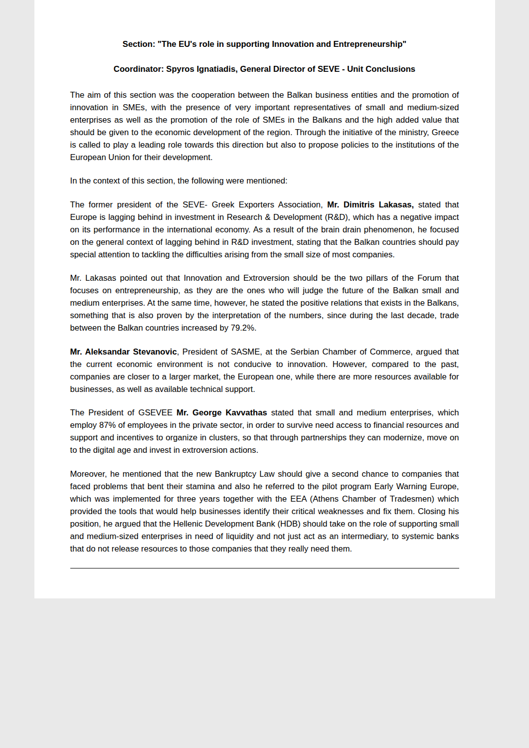Section: "The EU's role in supporting Innovation and Entrepreneurship"
Coordinator: Spyros Ignatiadis, General Director of SEVE - Unit Conclusions
The aim of this section was the cooperation between the Balkan business entities and the promotion of innovation in SMEs, with the presence of very important representatives of small and medium-sized enterprises as well as the promotion of the role of SMEs in the Balkans and the high added value that should be given to the economic development of the region. Through the initiative of the ministry, Greece is called to play a leading role towards this direction but also to propose policies to the institutions of the European Union for their development.
In the context of this section, the following were mentioned:
The former president of the SEVE- Greek Exporters Association, Mr. Dimitris Lakasas, stated that Europe is lagging behind in investment in Research & Development (R&D), which has a negative impact on its performance in the international economy. As a result of the brain drain phenomenon, he focused on the general context of lagging behind in R&D investment, stating that the Balkan countries should pay special attention to tackling the difficulties arising from the small size of most companies.
Mr. Lakasas pointed out that Innovation and Extroversion should be the two pillars of the Forum that focuses on entrepreneurship, as they are the ones who will judge the future of the Balkan small and medium enterprises. At the same time, however, he stated the positive relations that exists in the Balkans, something that is also proven by the interpretation of the numbers, since during the last decade, trade between the Balkan countries increased by 79.2%.
Mr. Aleksandar Stevanovic, President of SASME, at the Serbian Chamber of Commerce, argued that the current economic environment is not conducive to innovation. However, compared to the past, companies are closer to a larger market, the European one, while there are more resources available for businesses, as well as available technical support.
The President of GSEVEE Mr. George Kavvathas stated that small and medium enterprises, which employ 87% of employees in the private sector, in order to survive need access to financial resources and support and incentives to organize in clusters, so that through partnerships they can modernize, move on to the digital age and invest in extroversion actions.
Moreover, he mentioned that the new Bankruptcy Law should give a second chance to companies that faced problems that bent their stamina and also he referred to the pilot program Early Warning Europe, which was implemented for three years together with the EEA (Athens Chamber of Tradesmen) which provided the tools that would help businesses identify their critical weaknesses and fix them. Closing his position, he argued that the Hellenic Development Bank (HDB) should take on the role of supporting small and medium-sized enterprises in need of liquidity and not just act as an intermediary, to systemic banks that do not release resources to those companies that they really need them.